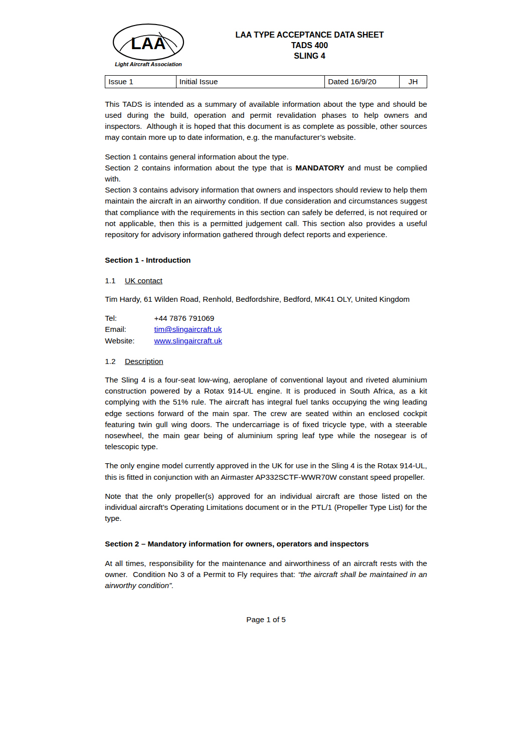LAA Light Aircraft Association
LAA TYPE ACCEPTANCE DATA SHEET
TADS 400
SLING 4
| Issue 1 | Initial Issue | Dated 16/9/20 | JH |
This TADS is intended as a summary of available information about the type and should be used during the build, operation and permit revalidation phases to help owners and inspectors. Although it is hoped that this document is as complete as possible, other sources may contain more up to date information, e.g. the manufacturer’s website.
Section 1 contains general information about the type.
Section 2 contains information about the type that is MANDATORY and must be complied with.
Section 3 contains advisory information that owners and inspectors should review to help them maintain the aircraft in an airworthy condition. If due consideration and circumstances suggest that compliance with the requirements in this section can safely be deferred, is not required or not applicable, then this is a permitted judgement call. This section also provides a useful repository for advisory information gathered through defect reports and experience.
Section 1 - Introduction
1.1 UK contact
Tim Hardy, 61 Wilden Road, Renhold, Bedfordshire, Bedford, MK41 OLY, United Kingdom
| Tel: | +44 7876 791069 |
| Email: | tim@slingaircraft.uk |
| Website: | www.slingaircraft.uk |
1.2 Description
The Sling 4 is a four-seat low-wing, aeroplane of conventional layout and riveted aluminium construction powered by a Rotax 914-UL engine. It is produced in South Africa, as a kit complying with the 51% rule. The aircraft has integral fuel tanks occupying the wing leading edge sections forward of the main spar. The crew are seated within an enclosed cockpit featuring twin gull wing doors. The undercarriage is of fixed tricycle type, with a steerable nosewheel, the main gear being of aluminium spring leaf type while the nosegear is of telescopic type.
The only engine model currently approved in the UK for use in the Sling 4 is the Rotax 914-UL, this is fitted in conjunction with an Airmaster AP332SCTF-WWR70W constant speed propeller.
Note that the only propeller(s) approved for an individual aircraft are those listed on the individual aircraft’s Operating Limitations document or in the PTL/1 (Propeller Type List) for the type.
Section 2 – Mandatory information for owners, operators and inspectors
At all times, responsibility for the maintenance and airworthiness of an aircraft rests with the owner. Condition No 3 of a Permit to Fly requires that: “the aircraft shall be maintained in an airworthy condition”.
Page 1 of 5